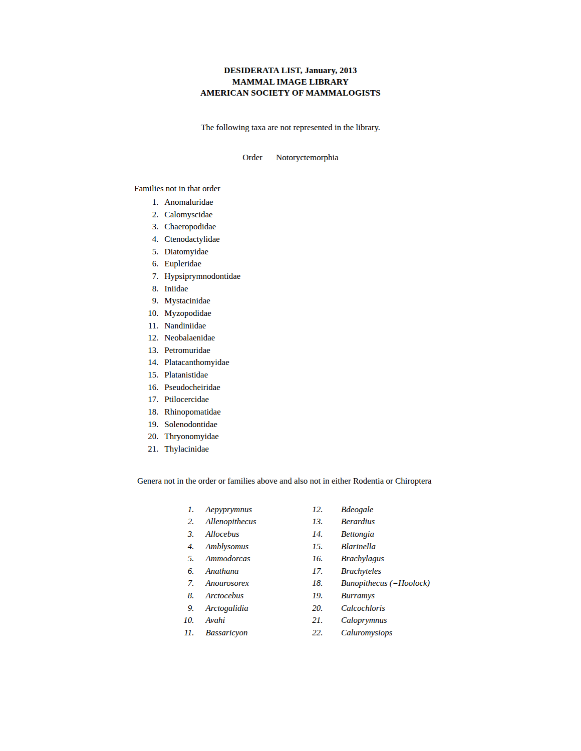DESIDERATA LIST, January, 2013 MAMMAL IMAGE LIBRARY AMERICAN SOCIETY OF MAMMALOGISTS
The following taxa are not represented in the library.
Order Notoryctemorphia
Families not in that order
Anomaluridae
Calomyscidae
Chaeropodidae
Ctenodactylidae
Diatomyidae
Eupleridae
Hypsiprymnodontidae
Iniidae
Mystacinidae
Myzopodidae
Nandiniidae
Neobalaenidae
Petromuridae
Platacanthomyidae
Platanistidae
Pseudocheiridae
Ptilocercidae
Rhinopomatidae
Solenodontidae
Thryonomyidae
Thylacinidae
Genera not in the order or families above and also not in either Rodentia or Chiroptera
Aepyprymnus
Allenopithecus
Allocebus
Amblysomus
Ammodorcas
Anathana
Anourosorex
Arctocebus
Arctogalidia
Avahi
Bassaricyon
Bdeogale
Berardius
Bettongia
Blarinella
Brachylagus
Brachyteles
Bunopithecus (=Hoolock)
Burramys
Calcochloris
Caloprymnus
Caluromysiops